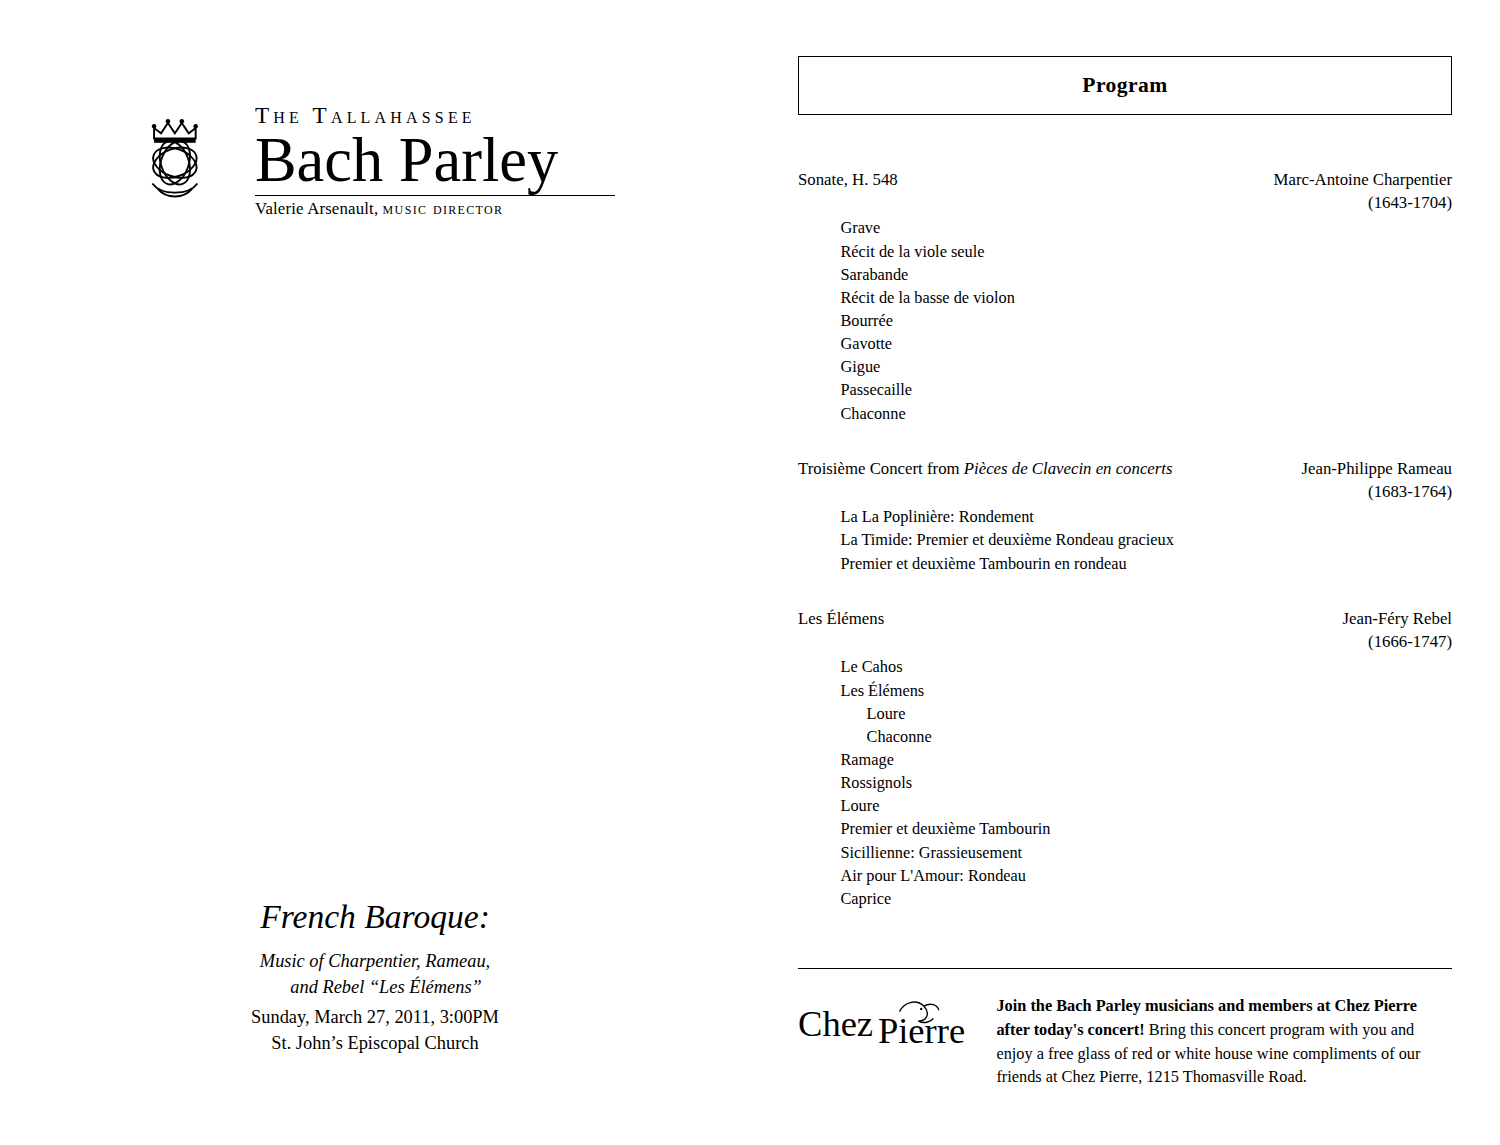The Tallahassee
Bach Parley
Valerie Arsenault, music director
French Baroque:
Music of Charpentier, Rameau, and Rebel “Les Élémens”
Sunday, March 27, 2011, 3:00PM
St. John’s Episcopal Church
Program
Sonate, H. 548
Marc-Antoine Charpentier (1643-1704)
Grave
Récit de la viole seule
Sarabande
Récit de la basse de violon
Bourrée
Gavotte
Gigue
Passecaille
Chaconne
Troisième Concert from Pièces de Clavecin en concerts
Jean-Philippe Rameau (1683-1764)
La La Poplinière: Rondement
La Timide: Premier et deuxième Rondeau gracieux
Premier et deuxième Tambourin en rondeau
Les Élémens
Jean-Féry Rebel (1666-1747)
Le Cahos
Les Élémens
Loure
Chaconne
Ramage
Rossignols
Loure
Premier et deuxième Tambourin
Sicillienne: Grassieusement
Air pour L'Amour: Rondeau
Caprice
Chez Pierre
Join the Bach Parley musicians and members at Chez Pierre after today's concert! Bring this concert program with you and enjoy a free glass of red or white house wine compliments of our friends at Chez Pierre, 1215 Thomasville Road.